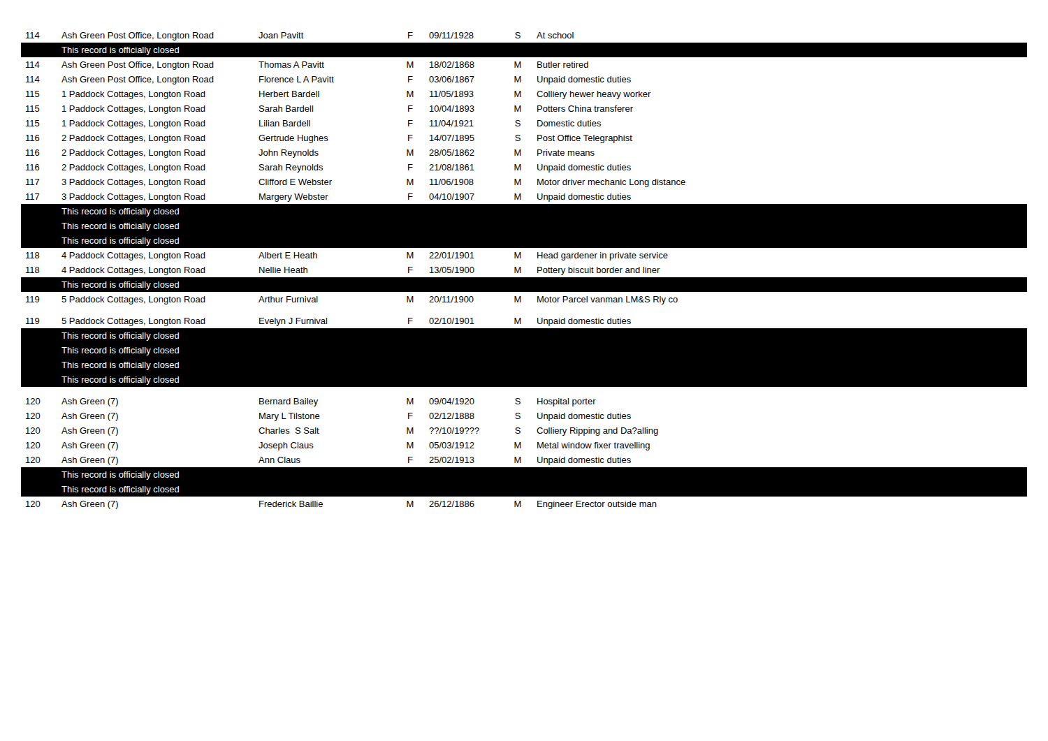| 114 | Ash Green Post Office, Longton Road | Joan Pavitt | F | 09/11/1928 | S | At school |
| | This record is officially closed | | | | | |
| 114 | Ash Green Post Office, Longton Road | Thomas A Pavitt | M | 18/02/1868 | M | Butler retired |
| 114 | Ash Green Post Office, Longton Road | Florence L A Pavitt | F | 03/06/1867 | M | Unpaid domestic duties |
| 115 | 1 Paddock Cottages, Longton Road | Herbert Bardell | M | 11/05/1893 | M | Colliery hewer heavy worker |
| 115 | 1 Paddock Cottages, Longton Road | Sarah Bardell | F | 10/04/1893 | M | Potters China transferer |
| 115 | 1 Paddock Cottages, Longton Road | Lilian Bardell | F | 11/04/1921 | S | Domestic duties |
| 116 | 2 Paddock Cottages, Longton Road | Gertrude Hughes | F | 14/07/1895 | S | Post Office Telegraphist |
| 116 | 2 Paddock Cottages, Longton Road | John Reynolds | M | 28/05/1862 | M | Private means |
| 116 | 2 Paddock Cottages, Longton Road | Sarah Reynolds | F | 21/08/1861 | M | Unpaid domestic duties |
| 117 | 3 Paddock Cottages, Longton Road | Clifford E Webster | M | 11/06/1908 | M | Motor driver mechanic Long distance |
| 117 | 3 Paddock Cottages, Longton Road | Margery Webster | F | 04/10/1907 | M | Unpaid domestic duties |
| | This record is officially closed | | | | | |
| | This record is officially closed | | | | | |
| | This record is officially closed | | | | | |
| 118 | 4 Paddock Cottages, Longton Road | Albert E Heath | M | 22/01/1901 | M | Head gardener in private service |
| 118 | 4 Paddock Cottages, Longton Road | Nellie Heath | F | 13/05/1900 | M | Pottery biscuit border and liner |
| | This record is officially closed | | | | | |
| 119 | 5 Paddock Cottages, Longton Road | Arthur Furnival | M | 20/11/1900 | M | Motor Parcel vanman LM&S Rly co |
| 119 | 5 Paddock Cottages, Longton Road | Evelyn J Furnival | F | 02/10/1901 | M | Unpaid domestic duties |
| | This record is officially closed | | | | | |
| | This record is officially closed | | | | | |
| | This record is officially closed | | | | | |
| | This record is officially closed | | | | | |
| 120 | Ash Green (7) | Bernard Bailey | M | 09/04/1920 | S | Hospital porter |
| 120 | Ash Green (7) | Mary L Tilstone | F | 02/12/1888 | S | Unpaid domestic duties |
| 120 | Ash Green (7) | Charles S Salt | M | ??/10/19??? | S | Colliery Ripping and Da?alling |
| 120 | Ash Green (7) | Joseph Claus | M | 05/03/1912 | M | Metal window fixer travelling |
| 120 | Ash Green (7) | Ann Claus | F | 25/02/1913 | M | Unpaid domestic duties |
| | This record is officially closed | | | | | |
| | This record is officially closed | | | | | |
| 120 | Ash Green (7) | Frederick Baillie | M | 26/12/1886 | M | Engineer Erector outside man |